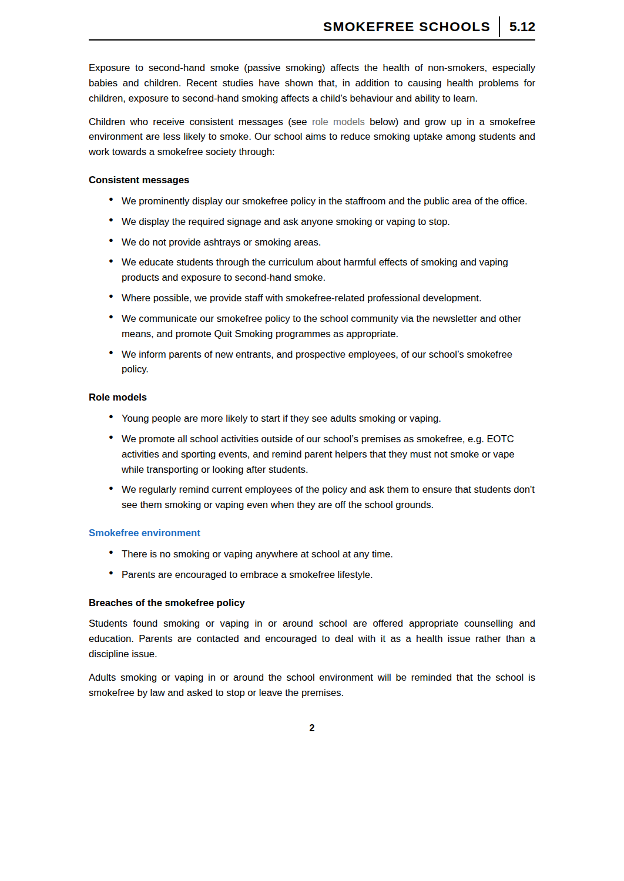Smokefree Schools 5.12
Exposure to second-hand smoke (passive smoking) affects the health of non-smokers, especially babies and children. Recent studies have shown that, in addition to causing health problems for children, exposure to second-hand smoking affects a child's behaviour and ability to learn.
Children who receive consistent messages (see role models below) and grow up in a smokefree environment are less likely to smoke. Our school aims to reduce smoking uptake among students and work towards a smokefree society through:
Consistent messages
We prominently display our smokefree policy in the staffroom and the public area of the office.
We display the required signage and ask anyone smoking or vaping to stop.
We do not provide ashtrays or smoking areas.
We educate students through the curriculum about harmful effects of smoking and vaping products and exposure to second-hand smoke.
Where possible, we provide staff with smokefree-related professional development.
We communicate our smokefree policy to the school community via the newsletter and other means, and promote Quit Smoking programmes as appropriate.
We inform parents of new entrants, and prospective employees, of our school’s smokefree policy.
Role models
Young people are more likely to start if they see adults smoking or vaping.
We promote all school activities outside of our school’s premises as smokefree, e.g. EOTC activities and sporting events, and remind parent helpers that they must not smoke or vape while transporting or looking after students.
We regularly remind current employees of the policy and ask them to ensure that students don't see them smoking or vaping even when they are off the school grounds.
Smokefree environment
There is no smoking or vaping anywhere at school at any time.
Parents are encouraged to embrace a smokefree lifestyle.
Breaches of the smokefree policy
Students found smoking or vaping in or around school are offered appropriate counselling and education. Parents are contacted and encouraged to deal with it as a health issue rather than a discipline issue.
Adults smoking or vaping in or around the school environment will be reminded that the school is smokefree by law and asked to stop or leave the premises.
2